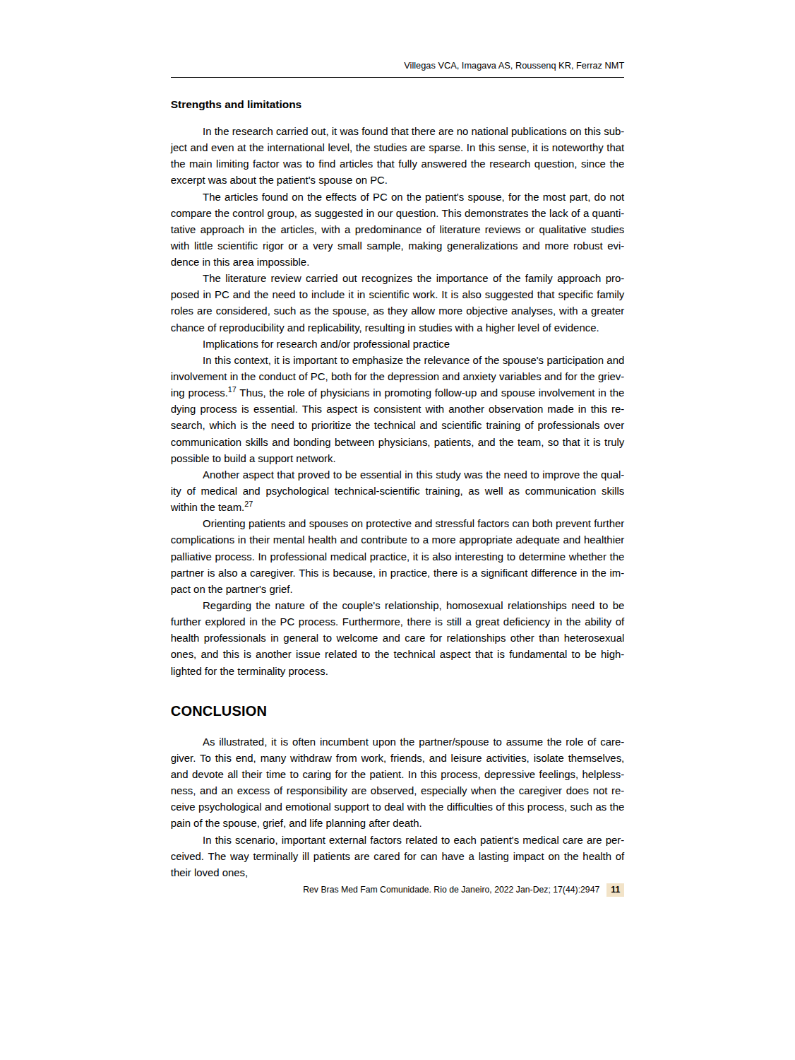Villegas VCA, Imagava AS, Roussenq KR, Ferraz NMT
Strengths and limitations
In the research carried out, it was found that there are no national publications on this subject and even at the international level, the studies are sparse. In this sense, it is noteworthy that the main limiting factor was to find articles that fully answered the research question, since the excerpt was about the patient's spouse on PC.
The articles found on the effects of PC on the patient's spouse, for the most part, do not compare the control group, as suggested in our question. This demonstrates the lack of a quantitative approach in the articles, with a predominance of literature reviews or qualitative studies with little scientific rigor or a very small sample, making generalizations and more robust evidence in this area impossible.
The literature review carried out recognizes the importance of the family approach proposed in PC and the need to include it in scientific work. It is also suggested that specific family roles are considered, such as the spouse, as they allow more objective analyses, with a greater chance of reproducibility and replicability, resulting in studies with a higher level of evidence.
Implications for research and/or professional practice
In this context, it is important to emphasize the relevance of the spouse's participation and involvement in the conduct of PC, both for the depression and anxiety variables and for the grieving process.17 Thus, the role of physicians in promoting follow-up and spouse involvement in the dying process is essential. This aspect is consistent with another observation made in this research, which is the need to prioritize the technical and scientific training of professionals over communication skills and bonding between physicians, patients, and the team, so that it is truly possible to build a support network.
Another aspect that proved to be essential in this study was the need to improve the quality of medical and psychological technical-scientific training, as well as communication skills within the team.27
Orienting patients and spouses on protective and stressful factors can both prevent further complications in their mental health and contribute to a more appropriate adequate and healthier palliative process. In professional medical practice, it is also interesting to determine whether the partner is also a caregiver. This is because, in practice, there is a significant difference in the impact on the partner's grief.
Regarding the nature of the couple's relationship, homosexual relationships need to be further explored in the PC process. Furthermore, there is still a great deficiency in the ability of health professionals in general to welcome and care for relationships other than heterosexual ones, and this is another issue related to the technical aspect that is fundamental to be highlighted for the terminality process.
CONCLUSION
As illustrated, it is often incumbent upon the partner/spouse to assume the role of caregiver. To this end, many withdraw from work, friends, and leisure activities, isolate themselves, and devote all their time to caring for the patient. In this process, depressive feelings, helplessness, and an excess of responsibility are observed, especially when the caregiver does not receive psychological and emotional support to deal with the difficulties of this process, such as the pain of the spouse, grief, and life planning after death.
In this scenario, important external factors related to each patient's medical care are perceived. The way terminally ill patients are cared for can have a lasting impact on the health of their loved ones,
Rev Bras Med Fam Comunidade. Rio de Janeiro, 2022 Jan-Dez; 17(44):2947 11